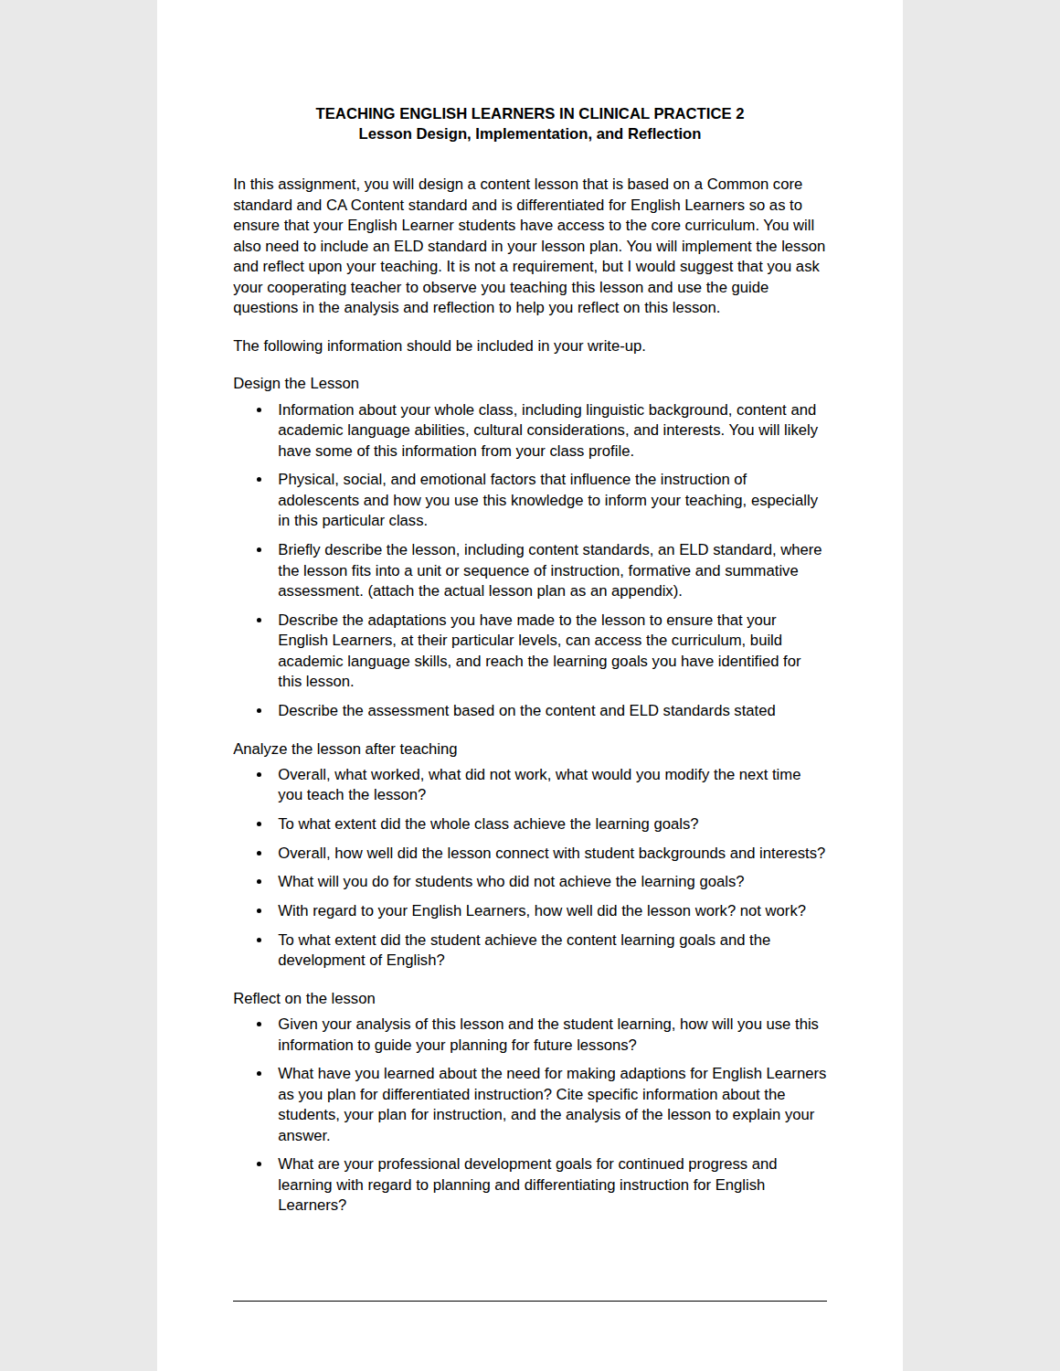TEACHING ENGLISH LEARNERS IN CLINICAL PRACTICE 2 Lesson Design, Implementation, and Reflection
In this assignment, you will design a content lesson that is based on a Common core standard and CA Content standard and is differentiated for English Learners so as to ensure that your English Learner students have access to the core curriculum. You will also need to include an ELD standard in your lesson plan. You will implement the lesson and reflect upon your teaching. It is not a requirement, but I would suggest that you ask your cooperating teacher to observe you teaching this lesson and use the guide questions in the analysis and reflection to help you reflect on this lesson.
The following information should be included in your write-up.
Design the Lesson
Information about your whole class, including linguistic background, content and academic language abilities, cultural considerations, and interests. You will likely have some of this information from your class profile.
Physical, social, and emotional factors that influence the instruction of adolescents and how you use this knowledge to inform your teaching, especially in this particular class.
Briefly describe the lesson, including content standards, an ELD standard, where the lesson fits into a unit or sequence of instruction, formative and summative assessment. (attach the actual lesson plan as an appendix).
Describe the adaptations you have made to the lesson to ensure that your English Learners, at their particular levels, can access the curriculum, build academic language skills, and reach the learning goals you have identified for this lesson.
Describe the assessment based on the content and ELD standards stated
Analyze the lesson after teaching
Overall, what worked, what did not work, what would you modify the next time you teach the lesson?
To what extent did the whole class achieve the learning goals?
Overall, how well did the lesson connect with student backgrounds and interests?
What will you do for students who did not achieve the learning goals?
With regard to your English Learners, how well did the lesson work? not work?
To what extent did the student achieve the content learning goals and the development of English?
Reflect on the lesson
Given your analysis of this lesson and the student learning, how will you use this information to guide your planning for future lessons?
What have you learned about the need for making adaptions for English Learners as you plan for differentiated instruction? Cite specific information about the students, your plan for instruction, and the analysis of the lesson to explain your answer.
What are your professional development goals for continued progress and learning with regard to planning and differentiating instruction for English Learners?